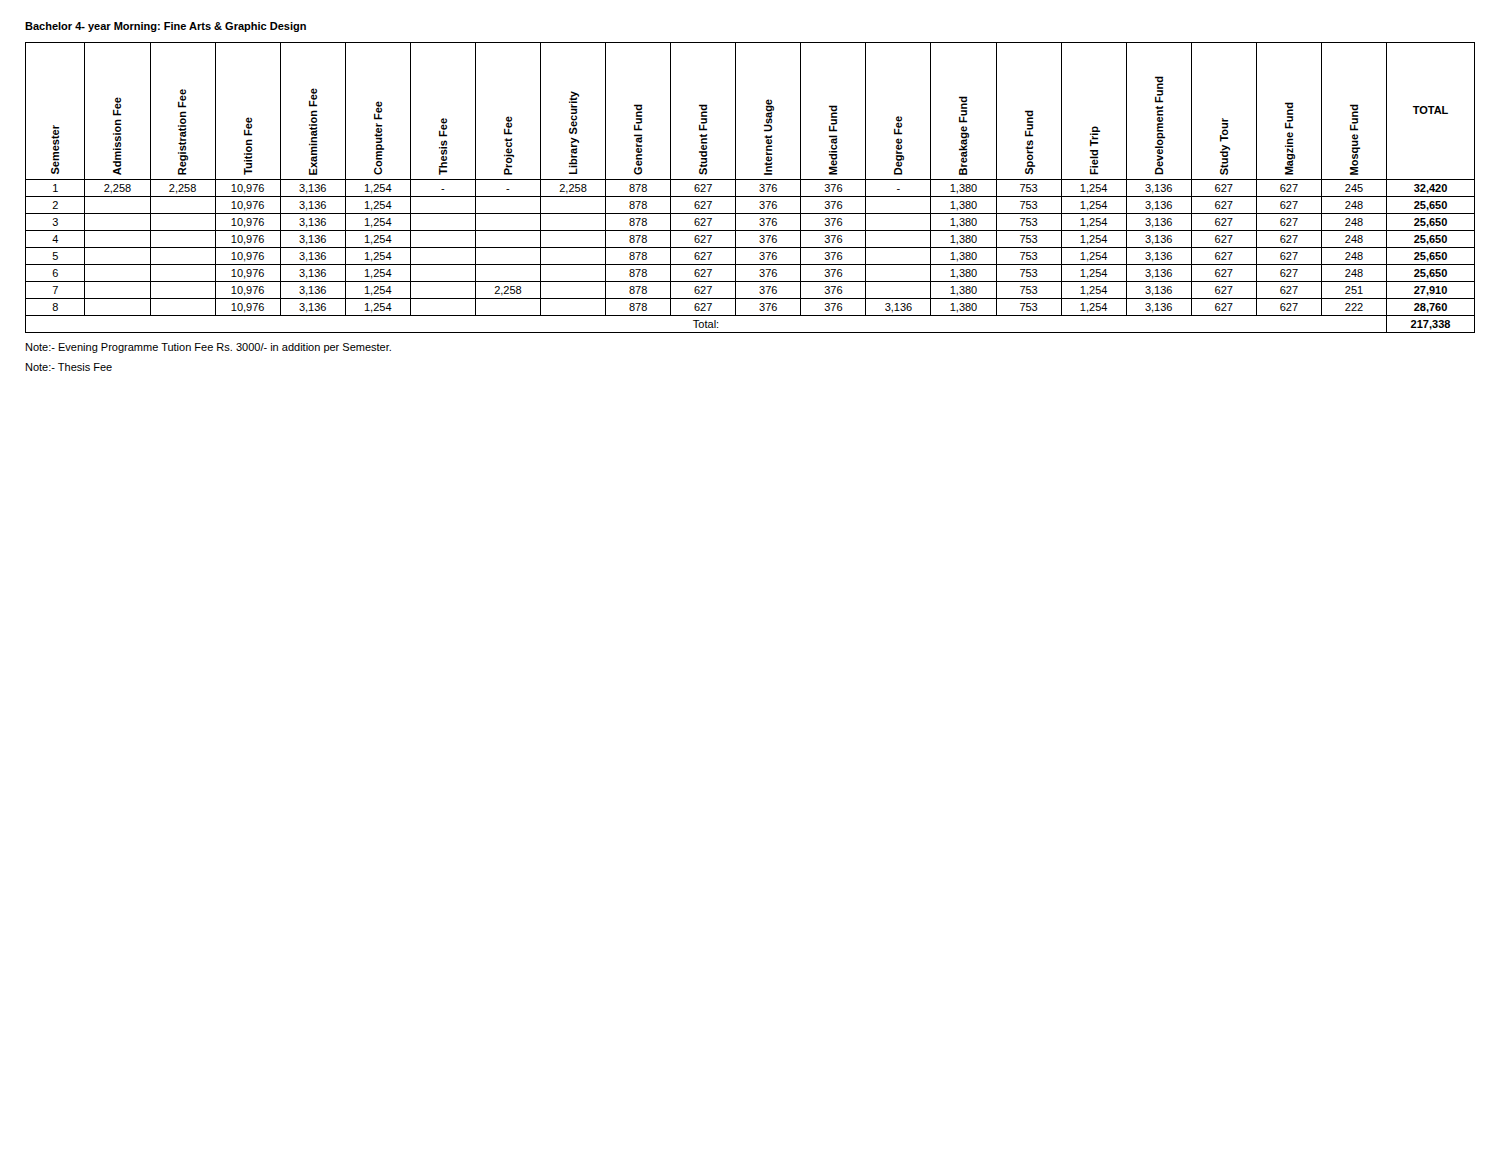Bachelor 4- year Morning: Fine Arts & Graphic Design
| Semester | Admission Fee | Registration Fee | Tuition Fee | Examination Fee | Computer Fee | Thesis Fee | Project Fee | Library Security | General Fund | Student Fund | Internet Usage | Medical Fund | Degree Fee | Breakage Fund | Sports Fund | Field Trip | Development Fund | Study Tour | Magzine Fund | Mosque Fund | TOTAL |
| --- | --- | --- | --- | --- | --- | --- | --- | --- | --- | --- | --- | --- | --- | --- | --- | --- | --- | --- | --- | --- | --- |
| 1 | 2,258 | 2,258 | 10,976 | 3,136 | 1,254 | - | - | 2,258 | 878 | 627 | 376 | 376 | - | 1,380 | 753 | 1,254 | 3,136 | 627 | 627 | 245 | 32,420 |
| 2 | | | 10,976 | 3,136 | 1,254 | | | | 878 | 627 | 376 | 376 | | 1,380 | 753 | 1,254 | 3,136 | 627 | 627 | 248 | 25,650 |
| 3 | | | 10,976 | 3,136 | 1,254 | | | | 878 | 627 | 376 | 376 | | 1,380 | 753 | 1,254 | 3,136 | 627 | 627 | 248 | 25,650 |
| 4 | | | 10,976 | 3,136 | 1,254 | | | | 878 | 627 | 376 | 376 | | 1,380 | 753 | 1,254 | 3,136 | 627 | 627 | 248 | 25,650 |
| 5 | | | 10,976 | 3,136 | 1,254 | | | | 878 | 627 | 376 | 376 | | 1,380 | 753 | 1,254 | 3,136 | 627 | 627 | 248 | 25,650 |
| 6 | | | 10,976 | 3,136 | 1,254 | | | | 878 | 627 | 376 | 376 | | 1,380 | 753 | 1,254 | 3,136 | 627 | 627 | 248 | 25,650 |
| 7 | | | 10,976 | 3,136 | 1,254 | | 2,258 | | 878 | 627 | 376 | 376 | | 1,380 | 753 | 1,254 | 3,136 | 627 | 627 | 251 | 27,910 |
| 8 | | | 10,976 | 3,136 | 1,254 | | | | 878 | 627 | 376 | 376 | 3,136 | 1,380 | 753 | 1,254 | 3,136 | 627 | 627 | 222 | 28,760 |
| Total: | 217,338 |
Note:- Evening Programme Tution Fee Rs. 3000/- in addition per Semester.
Note:- Thesis Fee